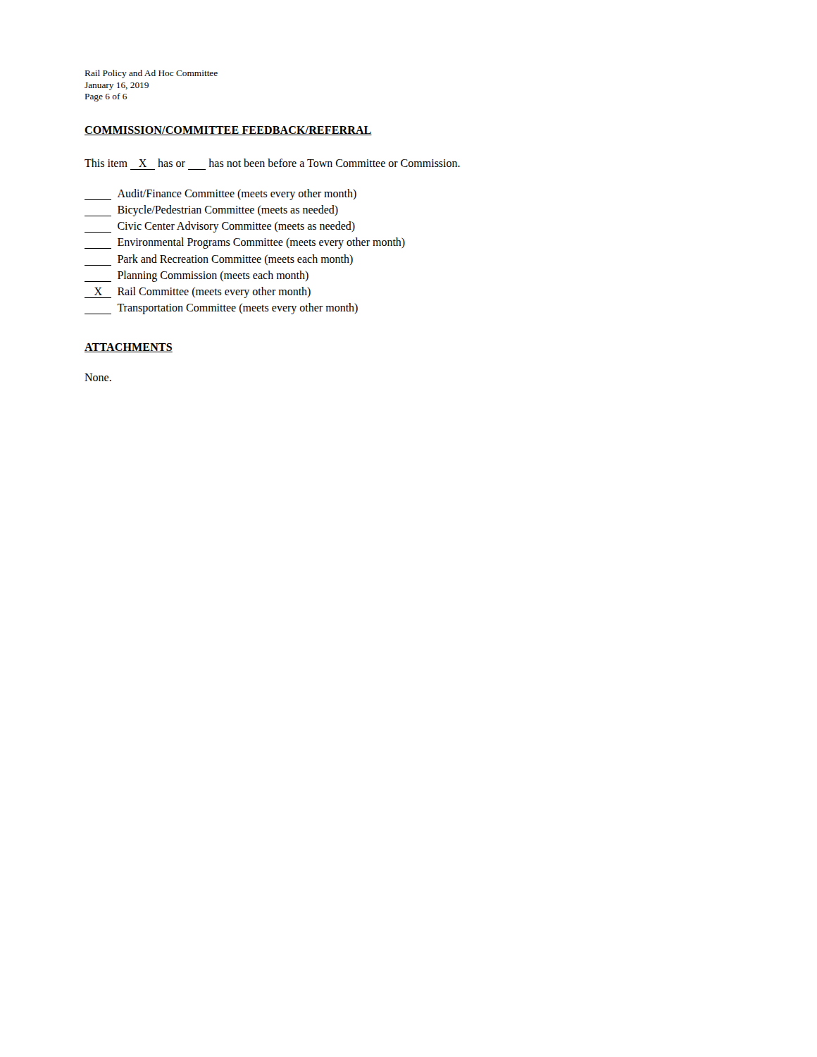Rail Policy and Ad Hoc Committee
January 16, 2019
Page 6 of 6
COMMISSION/COMMITTEE FEEDBACK/REFERRAL
This item X has or has not been before a Town Committee or Commission.
Audit/Finance Committee (meets every other month)
Bicycle/Pedestrian Committee (meets as needed)
Civic Center Advisory Committee (meets as needed)
Environmental Programs Committee (meets every other month)
Park and Recreation Committee (meets each month)
Planning Commission (meets each month)
XRail Committee (meets every other month)
Transportation Committee (meets every other month)
ATTACHMENTS
None.